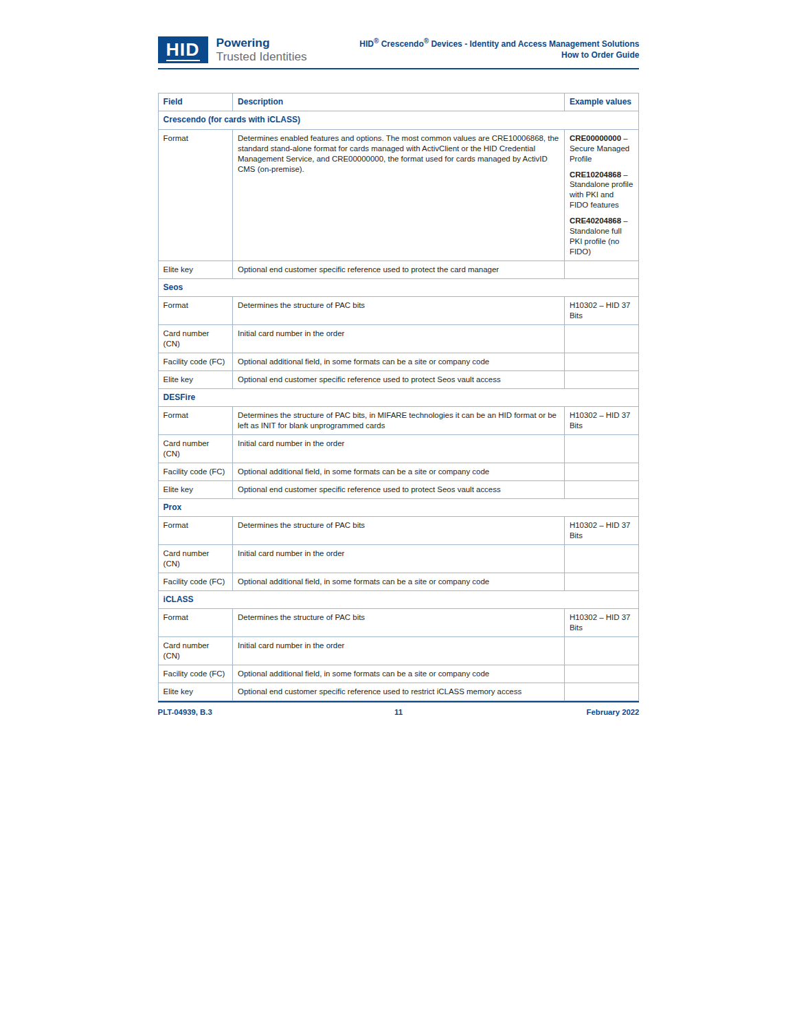HID
Powering
Trusted Identities
HID® Crescendo® Devices - Identity and Access Management Solutions
How to Order Guide
| Field | Description | Example values |
| --- | --- | --- |
| Crescendo (for cards with iCLASS) |
| Format | Determines enabled features and options. The most common values are CRE10006868, the standard stand-alone format for cards managed with ActivClient or the HID Credential Management Service, and CRE00000000, the format used for cards managed by ActivID CMS (on-premise). | CRE00000000 – Secure Managed Profile CRE10204868 – Standalone profile with PKI and FIDO features CRE40204868 – Standalone full PKI profile (no FIDO) |
| Elite key | Optional end customer specific reference used to protect the card manager | |
| Seos |
| Format | Determines the structure of PAC bits | H10302 – HID 37 Bits |
| Card number (CN) | Initial card number in the order | |
| Facility code (FC) | Optional additional field, in some formats can be a site or company code | |
| Elite key | Optional end customer specific reference used to protect Seos vault access | |
| DESFire |
| Format | Determines the structure of PAC bits, in MIFARE technologies it can be an HID format or be left as INIT for blank unprogrammed cards | H10302 – HID 37 Bits |
| Card number (CN) | Initial card number in the order | |
| Facility code (FC) | Optional additional field, in some formats can be a site or company code | |
| Elite key | Optional end customer specific reference used to protect Seos vault access | |
| Prox |
| Format | Determines the structure of PAC bits | H10302 – HID 37 Bits |
| Card number (CN) | Initial card number in the order | |
| Facility code (FC) | Optional additional field, in some formats can be a site or company code | |
| iCLASS |
| Format | Determines the structure of PAC bits | H10302 – HID 37 Bits |
| Card number (CN) | Initial card number in the order | |
| Facility code (FC) | Optional additional field, in some formats can be a site or company code | |
| Elite key | Optional end customer specific reference used to restrict iCLASS memory access | |
PLT-04939, B.3
11
February 2022